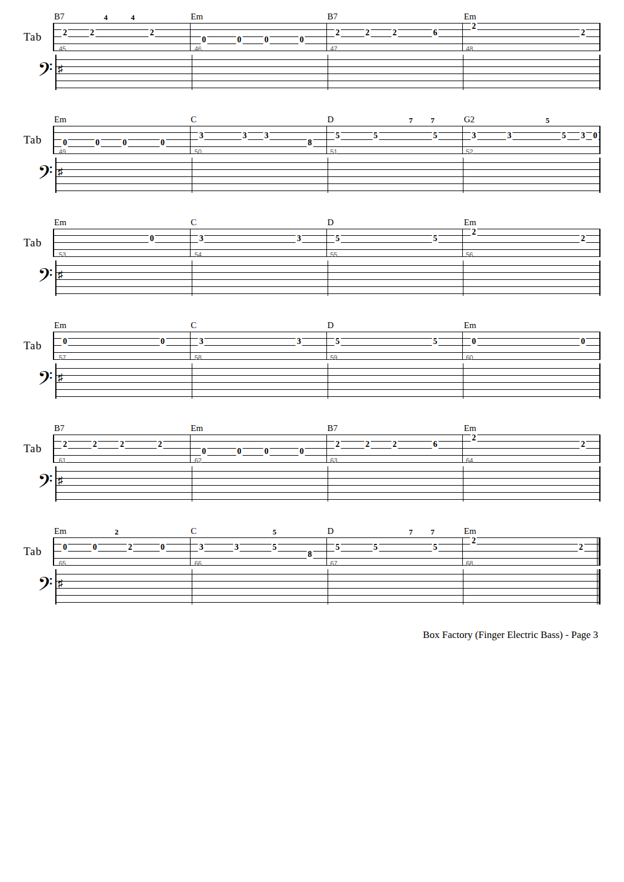B7 Em B7 Em
Tab
4 4 2 2 2
0 0 0 0
2 2 2 6
2 2
𝄢
♯
45
46
47
48
Em CDG2
Tab
0 0 0 0
3 3 3 8
7 7 5 5 5
5 3 3 5 3 0
𝄢
♯
49
50
51
52
Em CDEm
Tab
0
3 3
5 5
2 2
𝄢
♯
53
54
55
56
Em CDEm
Tab
0 0
3 3
5 5
0 0
𝄢
♯
57
58
59
60
B7 Em B7 Em
Tab
2 2 2 2
0 0 0 0
2 2 2 6
2 2
𝄢
♯
61
62
63
64
Em CDEm
Tab
2 0 0 2 0
5 3 3 5 8
7 7 5 5 5
2 2
𝄢
♯
65
66
67
68
Box Factory (Finger Electric Bass) - Page 3